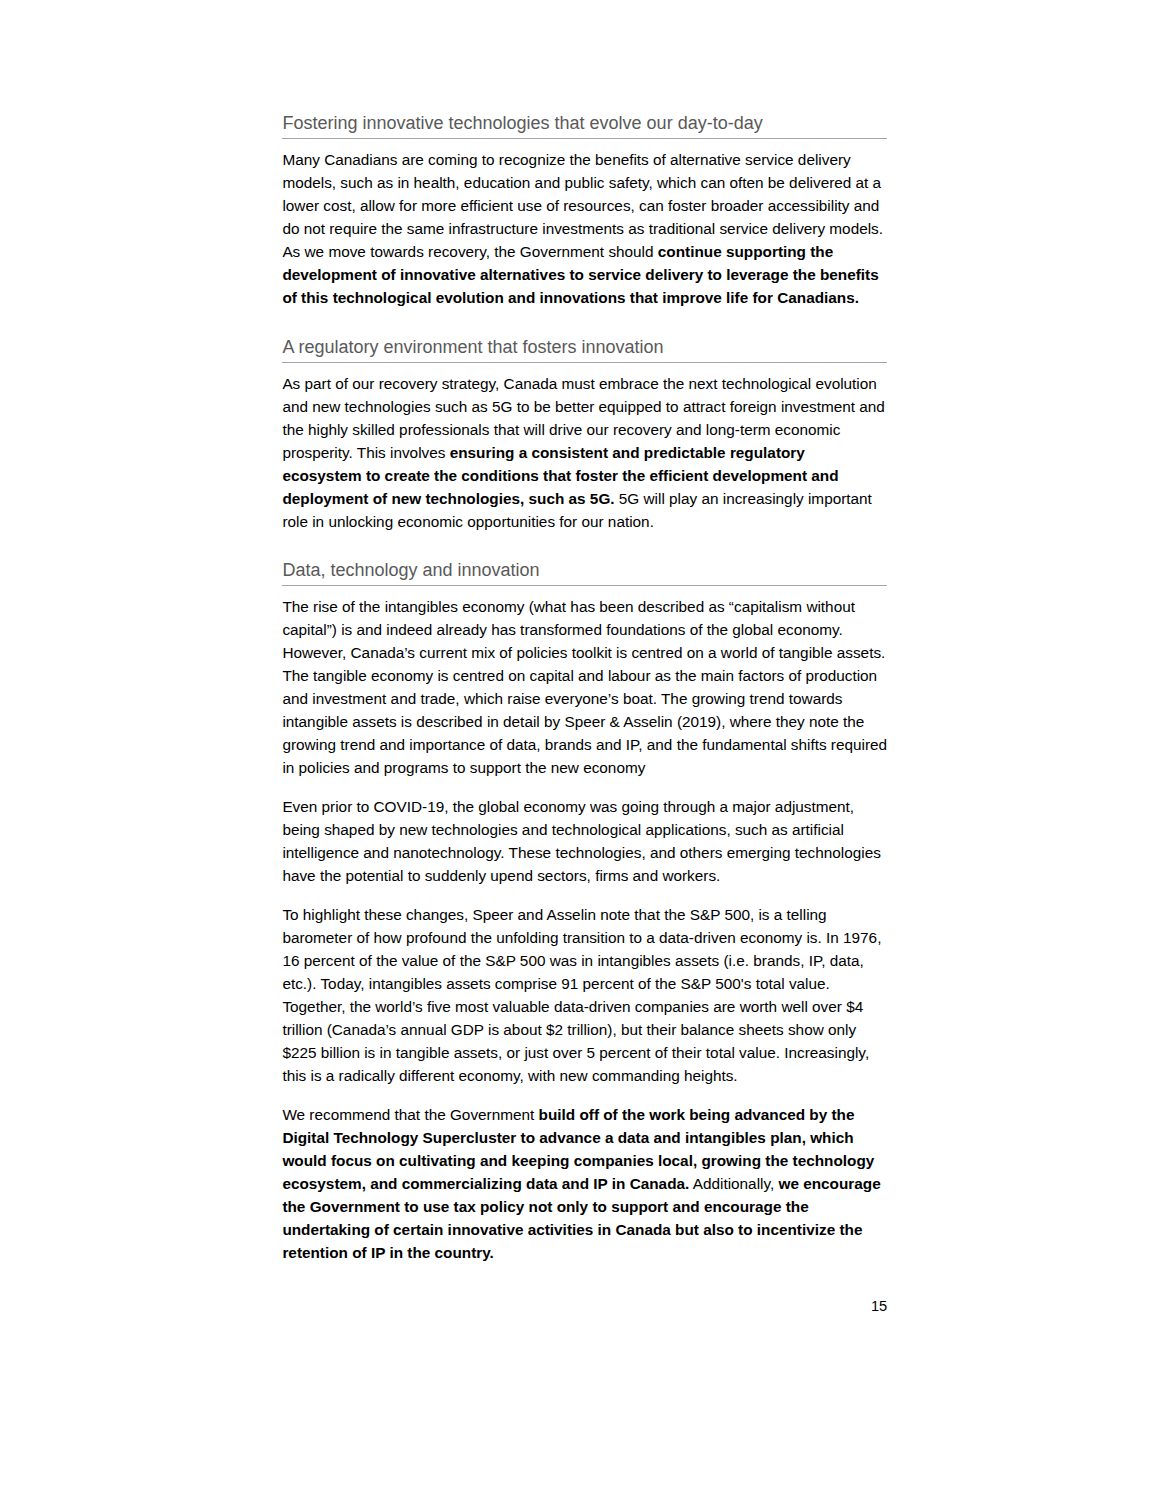Fostering innovative technologies that evolve our day-to-day
Many Canadians are coming to recognize the benefits of alternative service delivery models, such as in health, education and public safety, which can often be delivered at a lower cost, allow for more efficient use of resources, can foster broader accessibility and do not require the same infrastructure investments as traditional service delivery models. As we move towards recovery, the Government should continue supporting the development of innovative alternatives to service delivery to leverage the benefits of this technological evolution and innovations that improve life for Canadians.
A regulatory environment that fosters innovation
As part of our recovery strategy, Canada must embrace the next technological evolution and new technologies such as 5G to be better equipped to attract foreign investment and the highly skilled professionals that will drive our recovery and long-term economic prosperity. This involves ensuring a consistent and predictable regulatory ecosystem to create the conditions that foster the efficient development and deployment of new technologies, such as 5G. 5G will play an increasingly important role in unlocking economic opportunities for our nation.
Data, technology and innovation
The rise of the intangibles economy (what has been described as “capitalism without capital”) is and indeed already has transformed foundations of the global economy. However, Canada’s current mix of policies toolkit is centred on a world of tangible assets. The tangible economy is centred on capital and labour as the main factors of production and investment and trade, which raise everyone’s boat. The growing trend towards intangible assets is described in detail by Speer & Asselin (2019), where they note the growing trend and importance of data, brands and IP, and the fundamental shifts required in policies and programs to support the new economy
Even prior to COVID-19, the global economy was going through a major adjustment, being shaped by new technologies and technological applications, such as artificial intelligence and nanotechnology. These technologies, and others emerging technologies have the potential to suddenly upend sectors, firms and workers.
To highlight these changes, Speer and Asselin note that the S&P 500, is a telling barometer of how profound the unfolding transition to a data-driven economy is. In 1976, 16 percent of the value of the S&P 500 was in intangibles assets (i.e. brands, IP, data, etc.). Today, intangibles assets comprise 91 percent of the S&P 500's total value. Together, the world’s five most valuable data-driven companies are worth well over $4 trillion (Canada’s annual GDP is about $2 trillion), but their balance sheets show only $225 billion is in tangible assets, or just over 5 percent of their total value. Increasingly, this is a radically different economy, with new commanding heights.
We recommend that the Government build off of the work being advanced by the Digital Technology Supercluster to advance a data and intangibles plan, which would focus on cultivating and keeping companies local, growing the technology ecosystem, and commercializing data and IP in Canada. Additionally, we encourage the Government to use tax policy not only to support and encourage the undertaking of certain innovative activities in Canada but also to incentivize the retention of IP in the country.
15